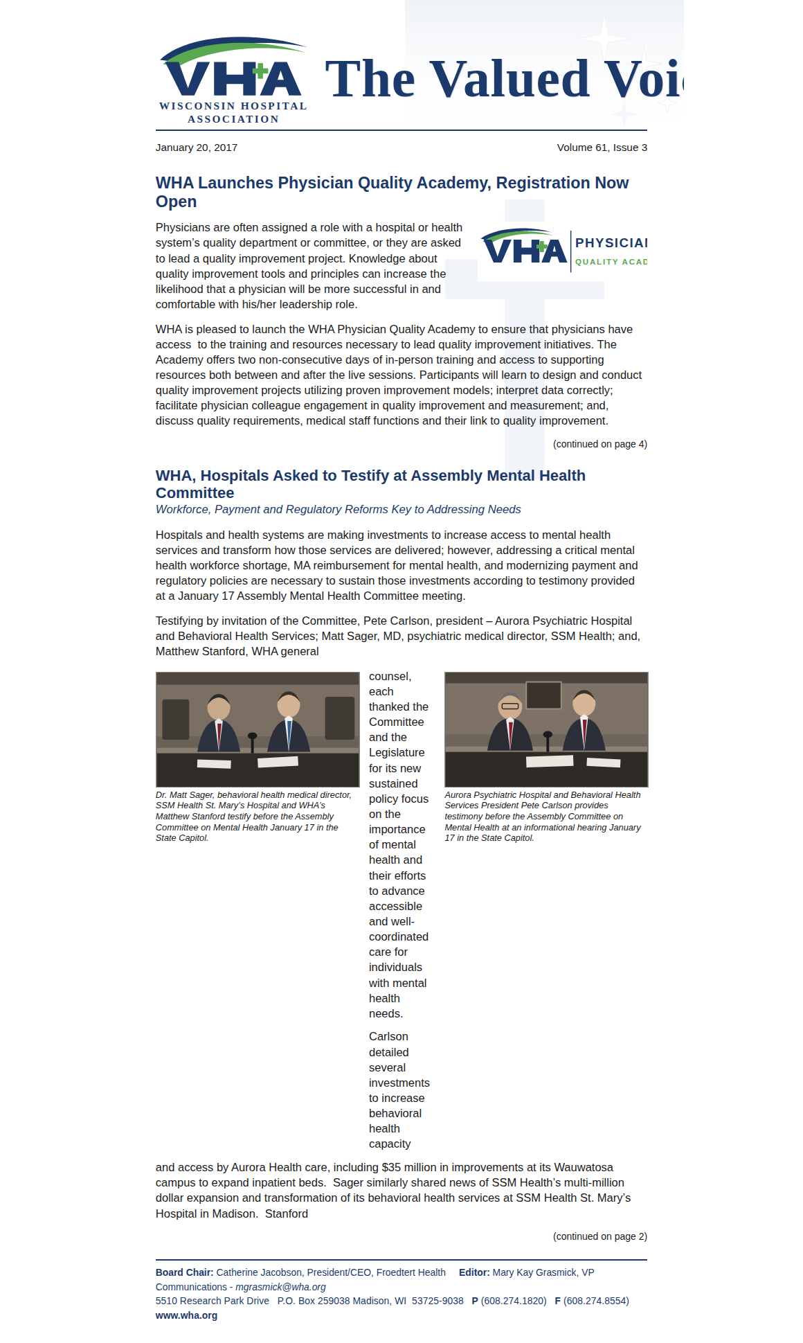WISCONSIN HOSPITAL
ASSOCIATION
The Valued Voice
January 20, 2017 Volume 61, Issue 3
WHA Launches Physician Quality Academy, Registration Now Open
PHYSICIAN QUALITY ACADEMY
Physicians are often assigned a role with a hospital or health system’s quality department or committee, or they are asked to lead a quality improvement project. Knowledge about quality improvement tools and principles can increase the likelihood that a physician will be more successful in and comfortable with his/her leadership role.
WHA is pleased to launch the WHA Physician Quality Academy to ensure that physicians have access to the training and resources necessary to lead quality improvement initiatives. The Academy offers two non-consecutive days of in-person training and access to supporting resources both between and after the live sessions. Participants will learn to design and conduct quality improvement projects utilizing proven improvement models; interpret data correctly; facilitate physician colleague engagement in quality improvement and measurement; and, discuss quality requirements, medical staff functions and their link to quality improvement.
(continued on page 4)
WHA, Hospitals Asked to Testify at Assembly Mental Health Committee
Workforce, Payment and Regulatory Reforms Key to Addressing Needs
Hospitals and health systems are making investments to increase access to mental health services and transform how those services are delivered; however, addressing a critical mental health workforce shortage, MA reimbursement for mental health, and modernizing payment and regulatory policies are necessary to sustain those investments according to testimony provided at a January 17 Assembly Mental Health Committee meeting.
Testifying by invitation of the Committee, Pete Carlson, president – Aurora Psychiatric Hospital and Behavioral Health Services; Matt Sager, MD, psychiatric medical director, SSM Health; and, Matthew Stanford, WHA general
Dr. Matt Sager, behavioral health medical director, SSM Health St. Mary’s Hospital and WHA’s Matthew Stanford testify before the Assembly Committee on Mental Health January 17 in the State Capitol.
Aurora Psychiatric Hospital and Behavioral Health Services President Pete Carlson provides testimony before the Assembly Committee on Mental Health at an informational hearing January 17 in the State Capitol.
counsel, each thanked the Committee and the Legislature for its new sustained policy focus on the importance of mental health and their efforts to advance accessible and well-coordinated care for individuals with mental health needs.
Carlson detailed several investments to increase behavioral health capacity
and access by Aurora Health care, including $35 million in improvements at its Wauwatosa campus to expand inpatient beds. Sager similarly shared news of SSM Health’s multi-million dollar expansion and transformation of its behavioral health services at SSM Health St. Mary’s Hospital in Madison. Stanford
(continued on page 2)
Board Chair: Catherine Jacobson, President/CEO, Froedtert Health Editor: Mary Kay Grasmick, VP Communications - mgrasmick@wha.org
5510 Research Park Drive P.O. Box 259038 Madison, WI 53725-9038 P (608.274.1820) F (608.274.8554) www.wha.org